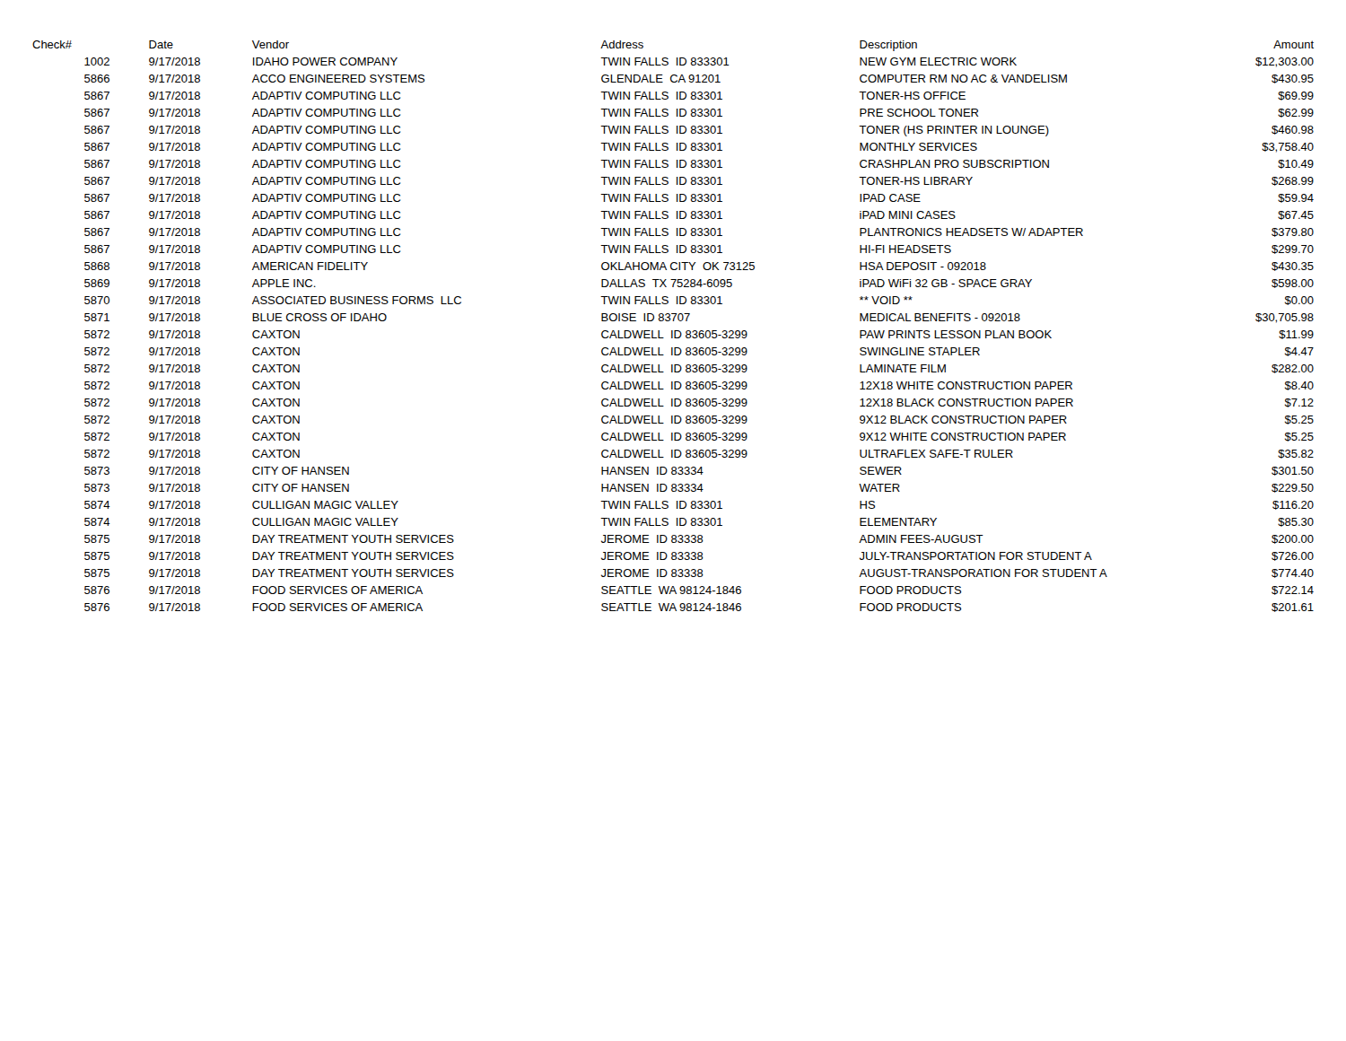| Check# | | Date | Vendor | Address | Description | Amount |
| --- | --- | --- | --- | --- | --- | --- |
| | 1002 | 9/17/2018 | IDAHO POWER COMPANY | TWIN FALLS ID 833301 | NEW GYM ELECTRIC WORK | $12,303.00 |
| | 5866 | 9/17/2018 | ACCO ENGINEERED SYSTEMS | GLENDALE CA 91201 | COMPUTER RM NO AC & VANDELISM | $430.95 |
| | 5867 | 9/17/2018 | ADAPTIV COMPUTING LLC | TWIN FALLS ID 83301 | TONER-HS OFFICE | $69.99 |
| | 5867 | 9/17/2018 | ADAPTIV COMPUTING LLC | TWIN FALLS ID 83301 | PRE SCHOOL TONER | $62.99 |
| | 5867 | 9/17/2018 | ADAPTIV COMPUTING LLC | TWIN FALLS ID 83301 | TONER (HS PRINTER IN LOUNGE) | $460.98 |
| | 5867 | 9/17/2018 | ADAPTIV COMPUTING LLC | TWIN FALLS ID 83301 | MONTHLY SERVICES | $3,758.40 |
| | 5867 | 9/17/2018 | ADAPTIV COMPUTING LLC | TWIN FALLS ID 83301 | CRASHPLAN PRO SUBSCRIPTION | $10.49 |
| | 5867 | 9/17/2018 | ADAPTIV COMPUTING LLC | TWIN FALLS ID 83301 | TONER-HS LIBRARY | $268.99 |
| | 5867 | 9/17/2018 | ADAPTIV COMPUTING LLC | TWIN FALLS ID 83301 | IPAD CASE | $59.94 |
| | 5867 | 9/17/2018 | ADAPTIV COMPUTING LLC | TWIN FALLS ID 83301 | iPAD MINI CASES | $67.45 |
| | 5867 | 9/17/2018 | ADAPTIV COMPUTING LLC | TWIN FALLS ID 83301 | PLANTRONICS HEADSETS W/ ADAPTER | $379.80 |
| | 5867 | 9/17/2018 | ADAPTIV COMPUTING LLC | TWIN FALLS ID 83301 | HI-FI HEADSETS | $299.70 |
| | 5868 | 9/17/2018 | AMERICAN FIDELITY | OKLAHOMA CITY OK 73125 | HSA DEPOSIT - 092018 | $430.35 |
| | 5869 | 9/17/2018 | APPLE INC. | DALLAS TX 75284-6095 | iPAD WiFi 32 GB - SPACE GRAY | $598.00 |
| | 5870 | 9/17/2018 | ASSOCIATED BUSINESS FORMS LLC | TWIN FALLS ID 83301 | ** VOID ** | $0.00 |
| | 5871 | 9/17/2018 | BLUE CROSS OF IDAHO | BOISE ID 83707 | MEDICAL BENEFITS - 092018 | $30,705.98 |
| | 5872 | 9/17/2018 | CAXTON | CALDWELL ID 83605-3299 | PAW PRINTS LESSON PLAN BOOK | $11.99 |
| | 5872 | 9/17/2018 | CAXTON | CALDWELL ID 83605-3299 | SWINGLINE STAPLER | $4.47 |
| | 5872 | 9/17/2018 | CAXTON | CALDWELL ID 83605-3299 | LAMINATE FILM | $282.00 |
| | 5872 | 9/17/2018 | CAXTON | CALDWELL ID 83605-3299 | 12X18 WHITE CONSTRUCTION PAPER | $8.40 |
| | 5872 | 9/17/2018 | CAXTON | CALDWELL ID 83605-3299 | 12X18 BLACK CONSTRUCTION PAPER | $7.12 |
| | 5872 | 9/17/2018 | CAXTON | CALDWELL ID 83605-3299 | 9X12 BLACK CONSTRUCTION PAPER | $5.25 |
| | 5872 | 9/17/2018 | CAXTON | CALDWELL ID 83605-3299 | 9X12 WHITE CONSTRUCTION PAPER | $5.25 |
| | 5872 | 9/17/2018 | CAXTON | CALDWELL ID 83605-3299 | ULTRAFLEX SAFE-T RULER | $35.82 |
| | 5873 | 9/17/2018 | CITY OF HANSEN | HANSEN ID 83334 | SEWER | $301.50 |
| | 5873 | 9/17/2018 | CITY OF HANSEN | HANSEN ID 83334 | WATER | $229.50 |
| | 5874 | 9/17/2018 | CULLIGAN MAGIC VALLEY | TWIN FALLS ID 83301 | HS | $116.20 |
| | 5874 | 9/17/2018 | CULLIGAN MAGIC VALLEY | TWIN FALLS ID 83301 | ELEMENTARY | $85.30 |
| | 5875 | 9/17/2018 | DAY TREATMENT YOUTH SERVICES | JEROME ID 83338 | ADMIN FEES-AUGUST | $200.00 |
| | 5875 | 9/17/2018 | DAY TREATMENT YOUTH SERVICES | JEROME ID 83338 | JULY-TRANSPORTATION FOR STUDENT A | $726.00 |
| | 5875 | 9/17/2018 | DAY TREATMENT YOUTH SERVICES | JEROME ID 83338 | AUGUST-TRANSPORATION FOR STUDENT A | $774.40 |
| | 5876 | 9/17/2018 | FOOD SERVICES OF AMERICA | SEATTLE WA 98124-1846 | FOOD PRODUCTS | $722.14 |
| | 5876 | 9/17/2018 | FOOD SERVICES OF AMERICA | SEATTLE WA 98124-1846 | FOOD PRODUCTS | $201.61 |